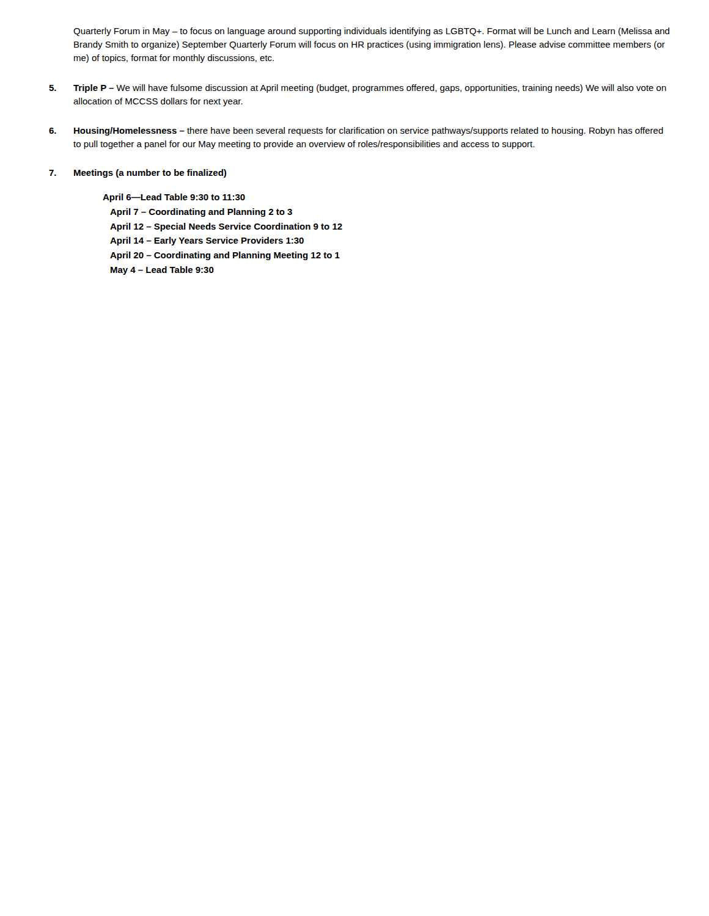Quarterly Forum in May – to focus on language around supporting individuals identifying as LGBTQ+. Format will be Lunch and Learn (Melissa and Brandy Smith to organize) September Quarterly Forum will focus on HR practices (using immigration lens). Please advise committee members (or me) of topics, format for monthly discussions, etc.
5. Triple P – We will have fulsome discussion at April meeting (budget, programmes offered, gaps, opportunities, training needs) We will also vote on allocation of MCCSS dollars for next year.
6. Housing/Homelessness – there have been several requests for clarification on service pathways/supports related to housing. Robyn has offered to pull together a panel for our May meeting to provide an overview of roles/responsibilities and access to support.
7. Meetings (a number to be finalized)
April 6—Lead Table 9:30 to 11:30
April 7 – Coordinating and Planning 2 to 3
April 12 – Special Needs Service Coordination 9 to 12
April 14 – Early Years Service Providers 1:30
April 20 – Coordinating and Planning Meeting 12 to 1
May 4 – Lead Table 9:30